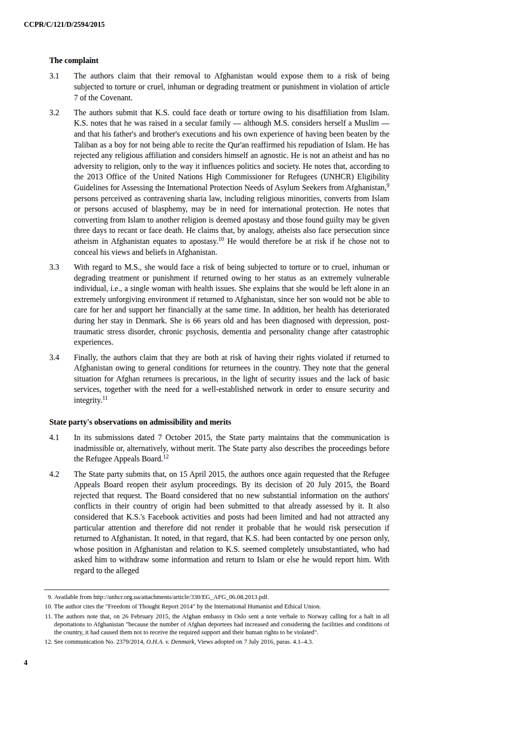CCPR/C/121/D/2594/2015
The complaint
3.1
The authors claim that their removal to Afghanistan would expose them to a risk of being subjected to torture or cruel, inhuman or degrading treatment or punishment in violation of article 7 of the Covenant.
3.2
The authors submit that K.S. could face death or torture owing to his disaffiliation from Islam. K.S. notes that he was raised in a secular family — although M.S. considers herself a Muslim — and that his father's and brother's executions and his own experience of having been beaten by the Taliban as a boy for not being able to recite the Qur'an reaffirmed his repudiation of Islam. He has rejected any religious affiliation and considers himself an agnostic. He is not an atheist and has no adversity to religion, only to the way it influences politics and society. He notes that, according to the 2013 Office of the United Nations High Commissioner for Refugees (UNHCR) Eligibility Guidelines for Assessing the International Protection Needs of Asylum Seekers from Afghanistan,9 persons perceived as contravening sharia law, including religious minorities, converts from Islam or persons accused of blasphemy, may be in need for international protection. He notes that converting from Islam to another religion is deemed apostasy and those found guilty may be given three days to recant or face death. He claims that, by analogy, atheists also face persecution since atheism in Afghanistan equates to apostasy.10 He would therefore be at risk if he chose not to conceal his views and beliefs in Afghanistan.
3.3
With regard to M.S., she would face a risk of being subjected to torture or to cruel, inhuman or degrading treatment or punishment if returned owing to her status as an extremely vulnerable individual, i.e., a single woman with health issues. She explains that she would be left alone in an extremely unforgiving environment if returned to Afghanistan, since her son would not be able to care for her and support her financially at the same time. In addition, her health has deteriorated during her stay in Denmark. She is 66 years old and has been diagnosed with depression, post-traumatic stress disorder, chronic psychosis, dementia and personality change after catastrophic experiences.
3.4
Finally, the authors claim that they are both at risk of having their rights violated if returned to Afghanistan owing to general conditions for returnees in the country. They note that the general situation for Afghan returnees is precarious, in the light of security issues and the lack of basic services, together with the need for a well-established network in order to ensure security and integrity.11
State party's observations on admissibility and merits
4.1
In its submissions dated 7 October 2015, the State party maintains that the communication is inadmissible or, alternatively, without merit. The State party also describes the proceedings before the Refugee Appeals Board.12
4.2
The State party submits that, on 15 April 2015, the authors once again requested that the Refugee Appeals Board reopen their asylum proceedings. By its decision of 20 July 2015, the Board rejected that request. The Board considered that no new substantial information on the authors' conflicts in their country of origin had been submitted to that already assessed by it. It also considered that K.S.'s Facebook activities and posts had been limited and had not attracted any particular attention and therefore did not render it probable that he would risk persecution if returned to Afghanistan. It noted, in that regard, that K.S. had been contacted by one person only, whose position in Afghanistan and relation to K.S. seemed completely unsubstantiated, who had asked him to withdraw some information and return to Islam or else he would report him. With regard to the alleged
Available from http://unhcr.org.ua/attachments/article/330/EG_AFG_06.08.2013.pdf.
The author cites the "Freedom of Thought Report 2014" by the International Humanist and Ethical Union.
The authors note that, on 26 February 2015, the Afghan embassy in Oslo sent a note verbale to Norway calling for a halt in all deportations to Afghanistan "because the number of Afghan deportees had increased and considering the facilities and conditions of the country, it had caused them not to receive the required support and their human rights to be violated".
See communication No. 2379/2014, O.H.A. v. Denmark, Views adopted on 7 July 2016, paras. 4.1–4.3.
4